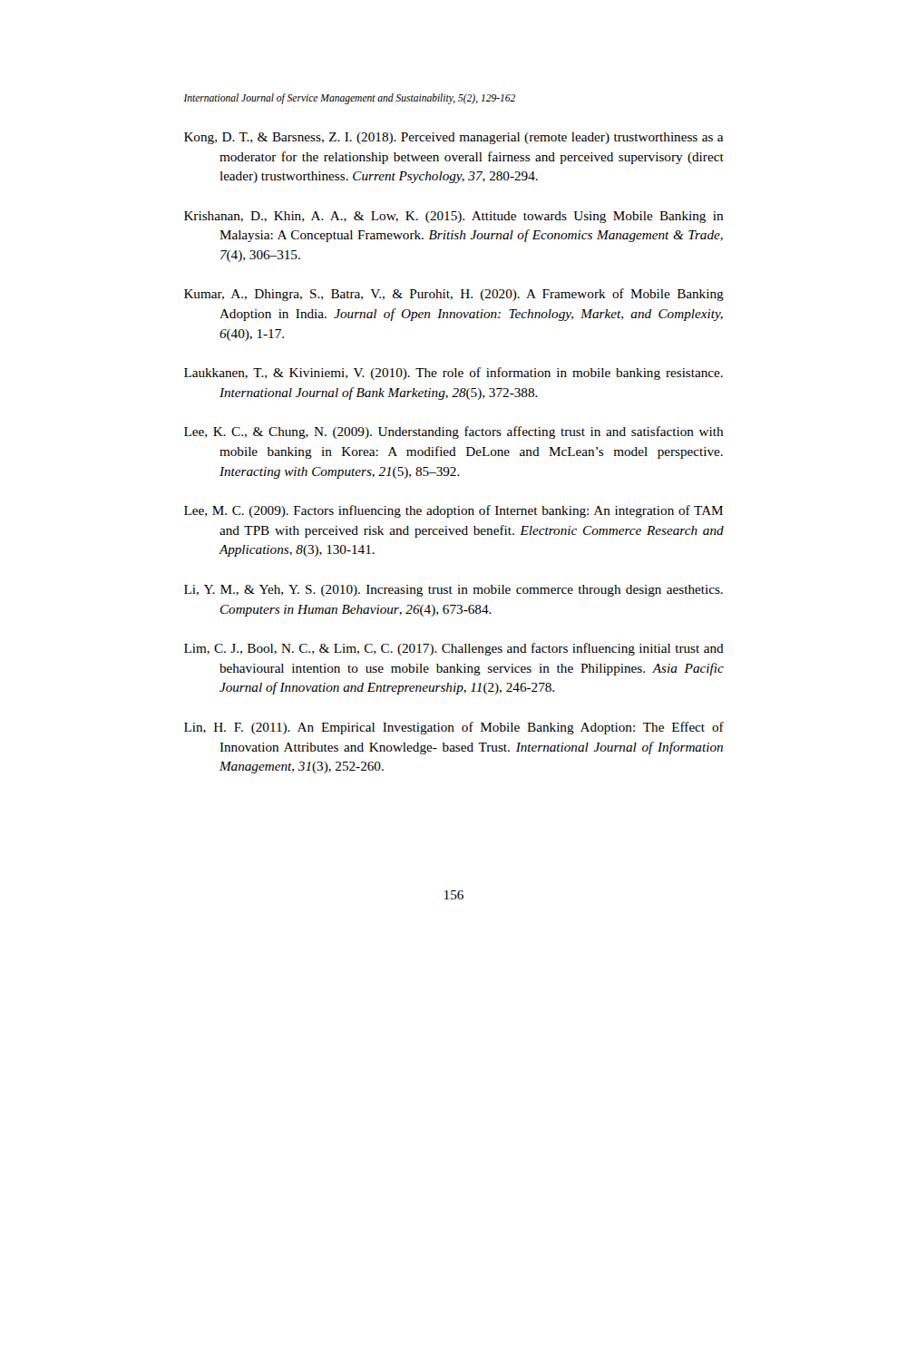International Journal of Service Management and Sustainability, 5(2), 129-162
Kong, D. T., & Barsness, Z. I. (2018). Perceived managerial (remote leader) trustworthiness as a moderator for the relationship between overall fairness and perceived supervisory (direct leader) trustworthiness. Current Psychology, 37, 280-294.
Krishanan, D., Khin, A. A., & Low, K. (2015). Attitude towards Using Mobile Banking in Malaysia: A Conceptual Framework. British Journal of Economics Management & Trade, 7(4), 306–315.
Kumar, A., Dhingra, S., Batra, V., & Purohit, H. (2020). A Framework of Mobile Banking Adoption in India. Journal of Open Innovation: Technology, Market, and Complexity, 6(40), 1-17.
Laukkanen, T., & Kiviniemi, V. (2010). The role of information in mobile banking resistance. International Journal of Bank Marketing, 28(5), 372-388.
Lee, K. C., & Chung, N. (2009). Understanding factors affecting trust in and satisfaction with mobile banking in Korea: A modified DeLone and McLean’s model perspective. Interacting with Computers, 21(5), 85–392.
Lee, M. C. (2009). Factors influencing the adoption of Internet banking: An integration of TAM and TPB with perceived risk and perceived benefit. Electronic Commerce Research and Applications, 8(3), 130-141.
Li, Y. M., & Yeh, Y. S. (2010). Increasing trust in mobile commerce through design aesthetics. Computers in Human Behaviour, 26(4), 673-684.
Lim, C. J., Bool, N. C., & Lim, C, C. (2017). Challenges and factors influencing initial trust and behavioural intention to use mobile banking services in the Philippines. Asia Pacific Journal of Innovation and Entrepreneurship, 11(2), 246-278.
Lin, H. F. (2011). An Empirical Investigation of Mobile Banking Adoption: The Effect of Innovation Attributes and Knowledge- based Trust. International Journal of Information Management, 31(3), 252-260.
156